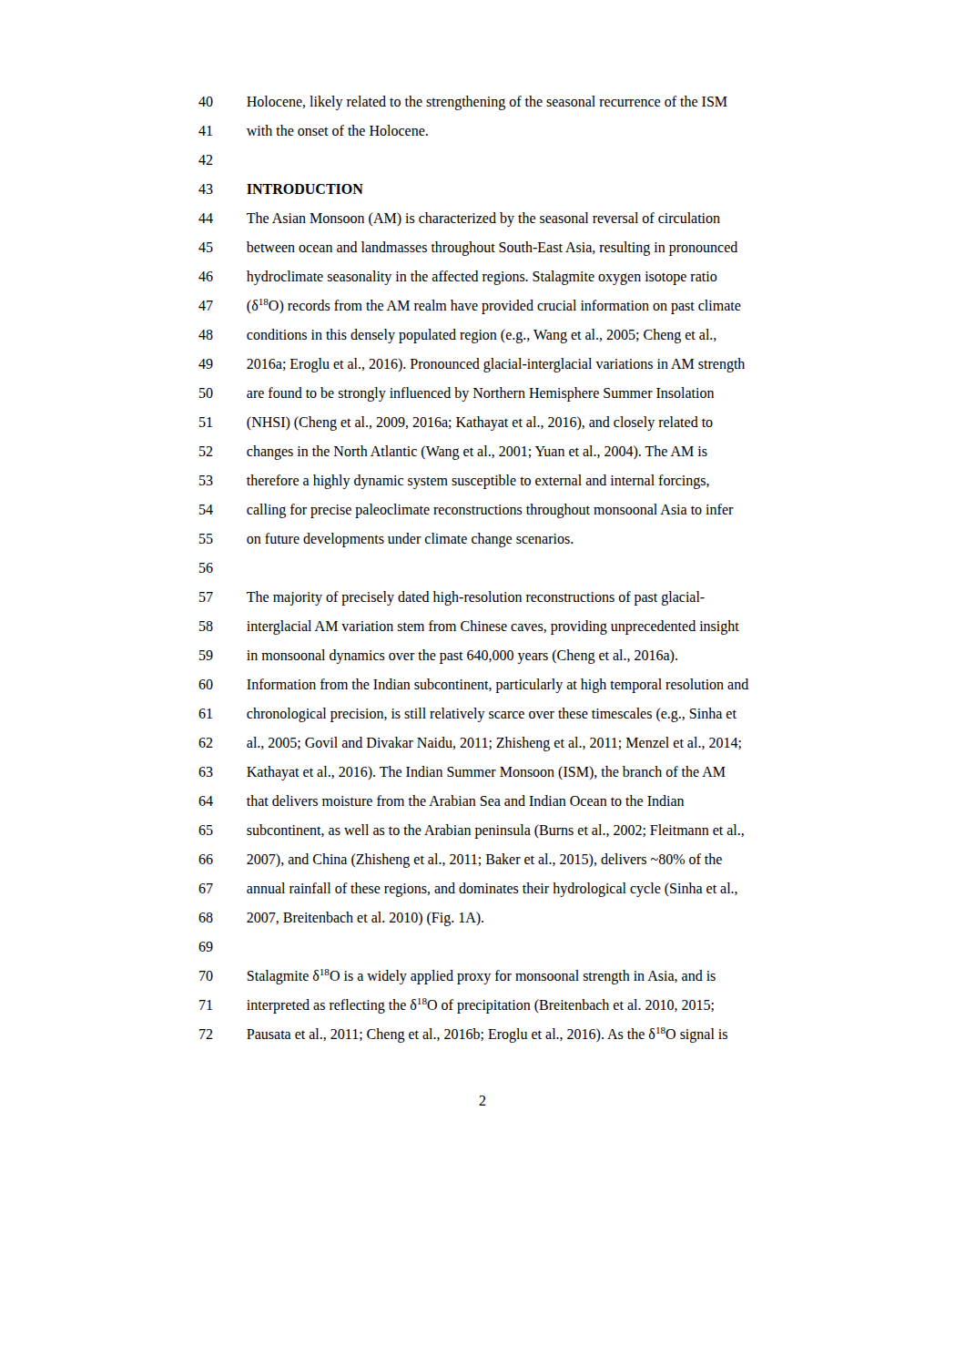| 40 | Holocene, likely related to the strengthening of the seasonal recurrence of the ISM |
| 41 | with the onset of the Holocene. |
| 42 | |
| 43 | INTRODUCTION |
| 44 | The Asian Monsoon (AM) is characterized by the seasonal reversal of circulation |
| 45 | between ocean and landmasses throughout South-East Asia, resulting in pronounced |
| 46 | hydroclimate seasonality in the affected regions. Stalagmite oxygen isotope ratio |
| 47 | (δ 18 O) records from the AM realm have provided crucial information on past climate |
| 48 | conditions in this densely populated region (e.g., Wang et al., 2005; Cheng et al., |
| 49 | 2016a; Eroglu et al., 2016). Pronounced glacial-interglacial variations in AM strength |
| 50 | are found to be strongly influenced by Northern Hemisphere Summer Insolation |
| 51 | (NHSI) (Cheng et al., 2009, 2016a; Kathayat et al., 2016), and closely related to |
| 52 | changes in the North Atlantic (Wang et al., 2001; Yuan et al., 2004). The AM is |
| 53 | therefore a highly dynamic system susceptible to external and internal forcings, |
| 54 | calling for precise paleoclimate reconstructions throughout monsoonal Asia to infer |
| 55 | on future developments under climate change scenarios. |
| 56 | |
| 57 | The majority of precisely dated high-resolution reconstructions of past glacial- |
| 58 | interglacial AM variation stem from Chinese caves, providing unprecedented insight |
| 59 | in monsoonal dynamics over the past 640,000 years (Cheng et al., 2016a). |
| 60 | Information from the Indian subcontinent, particularly at high temporal resolution and |
| 61 | chronological precision, is still relatively scarce over these timescales (e.g., Sinha et |
| 62 | al., 2005; Govil and Divakar Naidu, 2011; Zhisheng et al., 2011; Menzel et al., 2014; |
| 63 | Kathayat et al., 2016). The Indian Summer Monsoon (ISM), the branch of the AM |
| 64 | that delivers moisture from the Arabian Sea and Indian Ocean to the Indian |
| 65 | subcontinent, as well as to the Arabian peninsula (Burns et al., 2002; Fleitmann et al., |
| 66 | 2007), and China (Zhisheng et al., 2011; Baker et al., 2015), delivers ~80% of the |
| 67 | annual rainfall of these regions, and dominates their hydrological cycle (Sinha et al., |
| 68 | 2007, Breitenbach et al. 2010) (Fig. 1A). |
| 69 | |
| 70 | Stalagmite δ 18 O is a widely applied proxy for monsoonal strength in Asia, and is |
| 71 | interpreted as reflecting the δ 18 O of precipitation (Breitenbach et al. 2010, 2015; |
| 72 | Pausata et al., 2011; Cheng et al., 2016b; Eroglu et al., 2016). As the δ 18 O signal is |
2